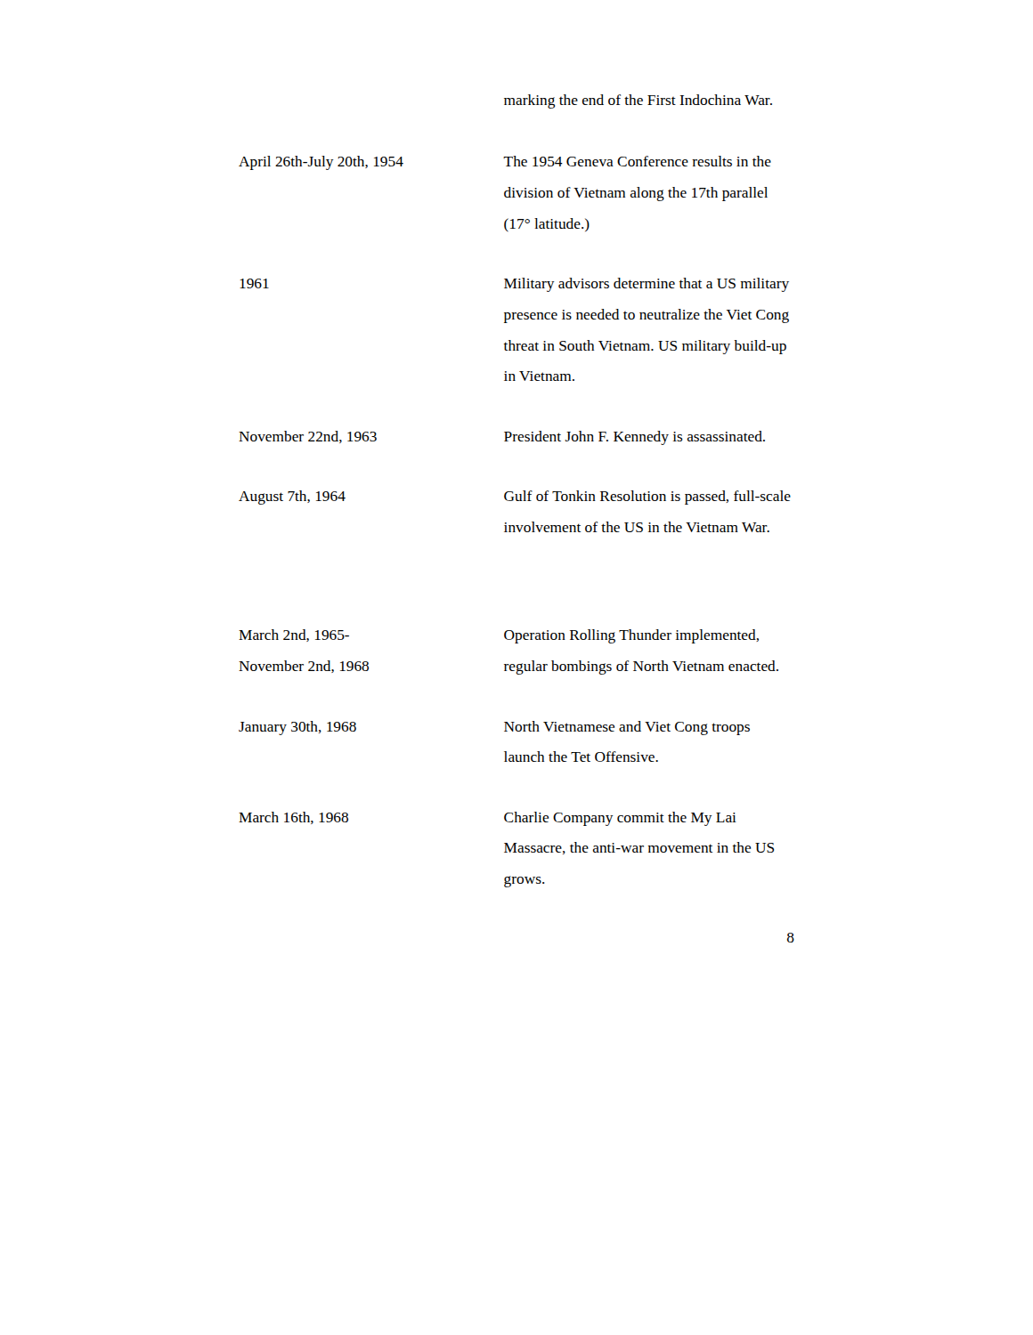marking the end of the First Indochina War.
| April 26th-July 20th, 1954 | The 1954 Geneva Conference results in the division of Vietnam along the 17th parallel (17° latitude.) |
| 1961 | Military advisors determine that a US military presence is needed to neutralize the Viet Cong threat in South Vietnam. US military build-up in Vietnam. |
| November 22nd, 1963 | President John F. Kennedy is assassinated. |
| August 7th, 1964 | Gulf of Tonkin Resolution is passed, full-scale involvement of the US in the Vietnam War. |
| March 2nd, 1965- November 2nd, 1968 | Operation Rolling Thunder implemented, regular bombings of North Vietnam enacted. |
| January 30th, 1968 | North Vietnamese and Viet Cong troops launch the Tet Offensive. |
| March 16th, 1968 | Charlie Company commit the My Lai Massacre, the anti-war movement in the US grows. |
8